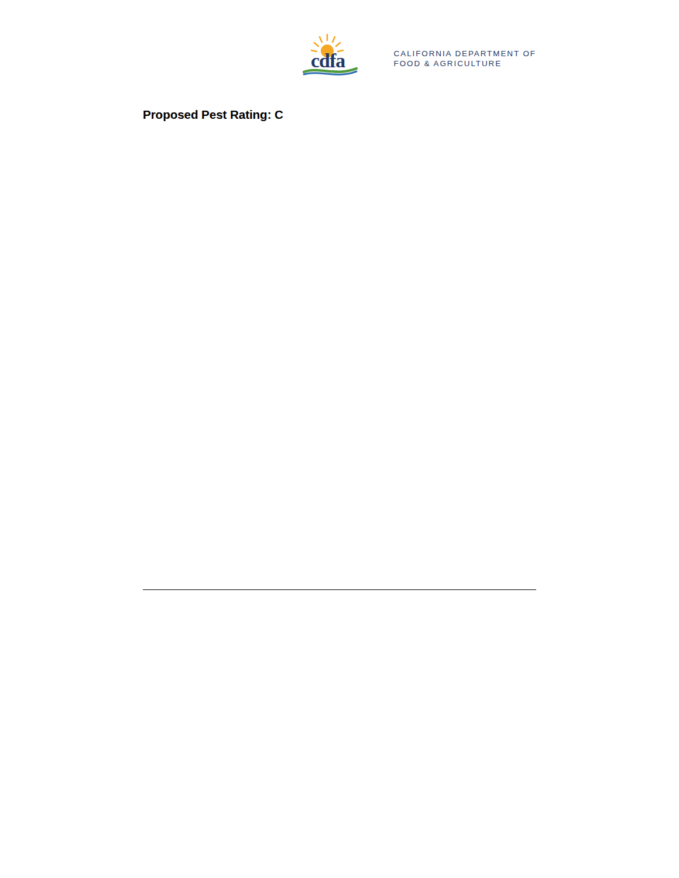cdfa
CALIFORNIA DEPARTMENT OF
FOOD & AGRICULTURE
Proposed Pest Rating: C